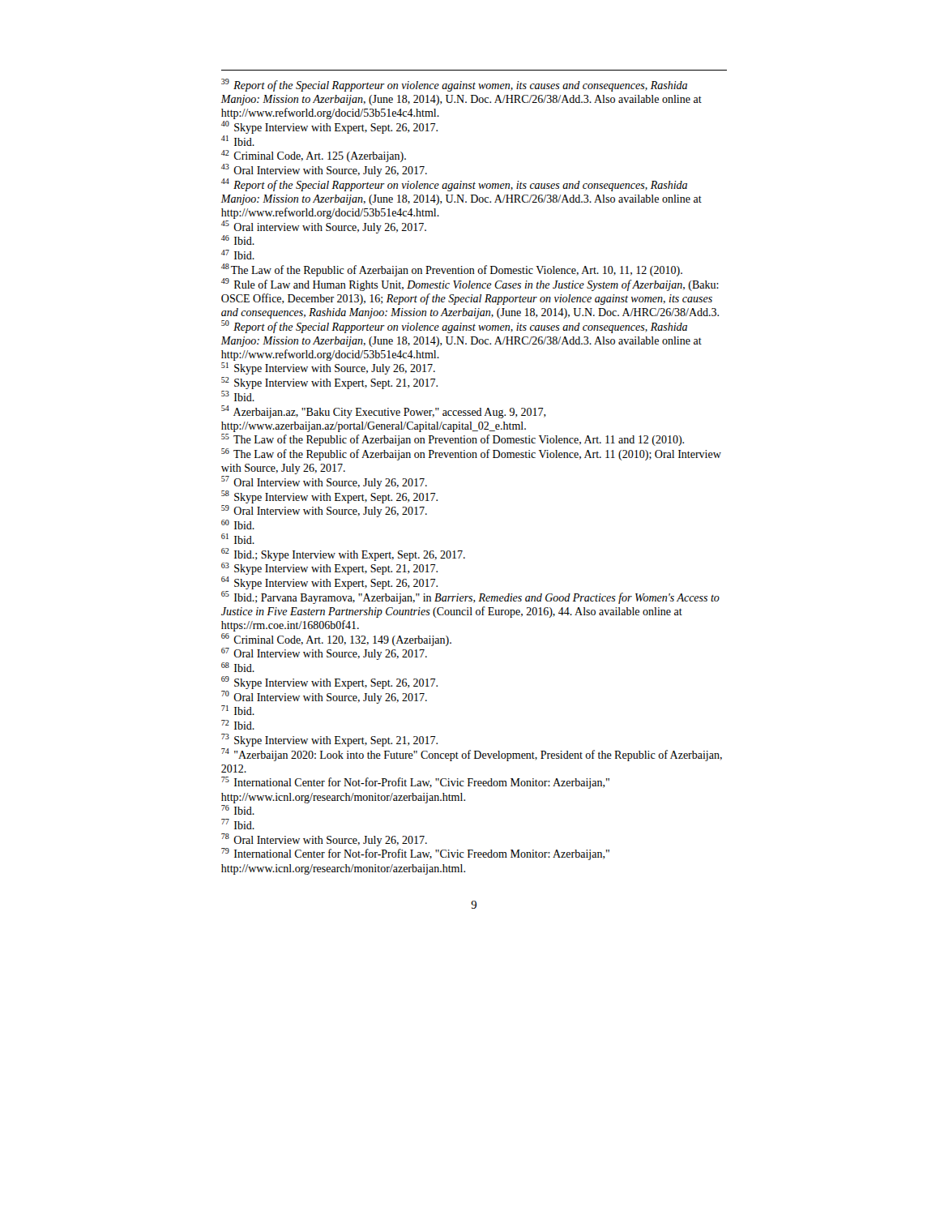39 Report of the Special Rapporteur on violence against women, its causes and consequences, Rashida Manjoo: Mission to Azerbaijan, (June 18, 2014), U.N. Doc. A/HRC/26/38/Add.3. Also available online at http://www.refworld.org/docid/53b51e4c4.html.
40 Skype Interview with Expert, Sept. 26, 2017.
41 Ibid.
42 Criminal Code, Art. 125 (Azerbaijan).
43 Oral Interview with Source, July 26, 2017.
44 Report of the Special Rapporteur on violence against women, its causes and consequences, Rashida Manjoo: Mission to Azerbaijan, (June 18, 2014), U.N. Doc. A/HRC/26/38/Add.3. Also available online at http://www.refworld.org/docid/53b51e4c4.html.
45 Oral interview with Source, July 26, 2017.
46 Ibid.
47 Ibid.
48The Law of the Republic of Azerbaijan on Prevention of Domestic Violence, Art. 10, 11, 12 (2010).
49 Rule of Law and Human Rights Unit, Domestic Violence Cases in the Justice System of Azerbaijan, (Baku: OSCE Office, December 2013), 16; Report of the Special Rapporteur on violence against women, its causes and consequences, Rashida Manjoo: Mission to Azerbaijan, (June 18, 2014), U.N. Doc. A/HRC/26/38/Add.3.
50 Report of the Special Rapporteur on violence against women, its causes and consequences, Rashida Manjoo: Mission to Azerbaijan, (June 18, 2014), U.N. Doc. A/HRC/26/38/Add.3. Also available online at http://www.refworld.org/docid/53b51e4c4.html.
51 Skype Interview with Source, July 26, 2017.
52 Skype Interview with Expert, Sept. 21, 2017.
53 Ibid.
54 Azerbaijan.az, "Baku City Executive Power," accessed Aug. 9, 2017, http://www.azerbaijan.az/portal/General/Capital/capital_02_e.html.
55 The Law of the Republic of Azerbaijan on Prevention of Domestic Violence, Art. 11 and 12 (2010).
56 The Law of the Republic of Azerbaijan on Prevention of Domestic Violence, Art. 11 (2010); Oral Interview with Source, July 26, 2017.
57 Oral Interview with Source, July 26, 2017.
58 Skype Interview with Expert, Sept. 26, 2017.
59 Oral Interview with Source, July 26, 2017.
60 Ibid.
61 Ibid.
62 Ibid.; Skype Interview with Expert, Sept. 26, 2017.
63 Skype Interview with Expert, Sept. 21, 2017.
64 Skype Interview with Expert, Sept. 26, 2017.
65 Ibid.; Parvana Bayramova, "Azerbaijan," in Barriers, Remedies and Good Practices for Women's Access to Justice in Five Eastern Partnership Countries (Council of Europe, 2016), 44. Also available online at https://rm.coe.int/16806b0f41.
66 Criminal Code, Art. 120, 132, 149 (Azerbaijan).
67 Oral Interview with Source, July 26, 2017.
68 Ibid.
69 Skype Interview with Expert, Sept. 26, 2017.
70 Oral Interview with Source, July 26, 2017.
71 Ibid.
72 Ibid.
73 Skype Interview with Expert, Sept. 21, 2017.
74 "Azerbaijan 2020: Look into the Future" Concept of Development, President of the Republic of Azerbaijan, 2012.
75 International Center for Not-for-Profit Law, "Civic Freedom Monitor: Azerbaijan," http://www.icnl.org/research/monitor/azerbaijan.html.
76 Ibid.
77 Ibid.
78 Oral Interview with Source, July 26, 2017.
79 International Center for Not-for-Profit Law, "Civic Freedom Monitor: Azerbaijan," http://www.icnl.org/research/monitor/azerbaijan.html.
9